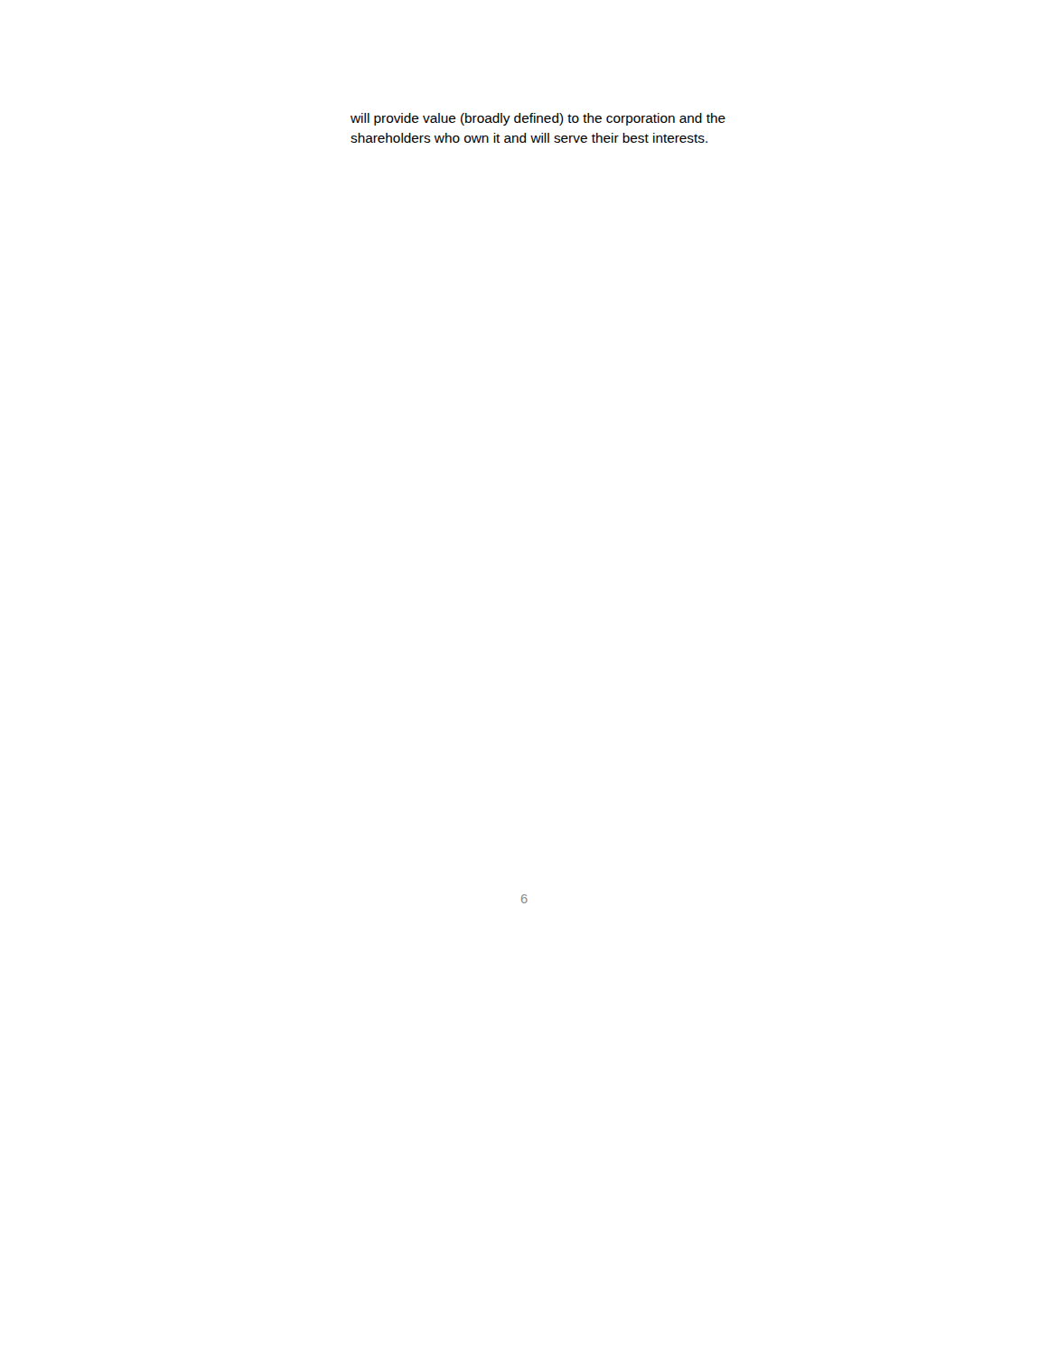will provide value (broadly defined) to the corporation and the shareholders who own it and will serve their best interests.
6